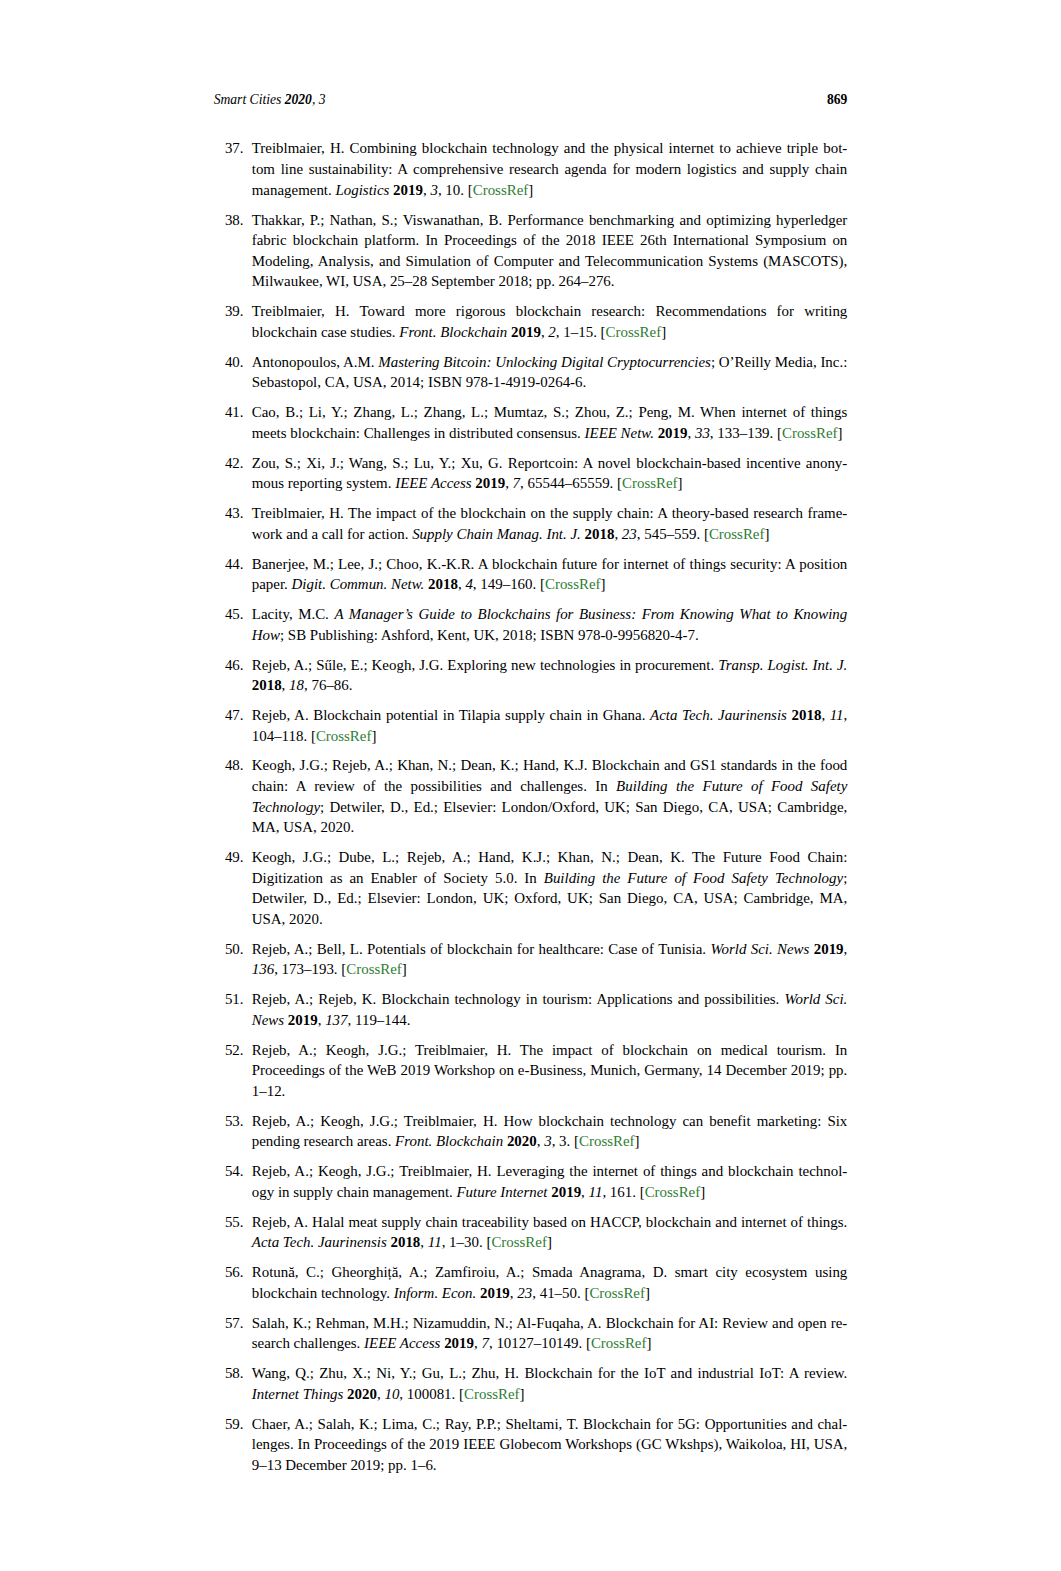Smart Cities 2020, 3
869
Treiblmaier, H. Combining blockchain technology and the physical internet to achieve triple bottom line sustainability: A comprehensive research agenda for modern logistics and supply chain management. Logistics 2019, 3, 10. [CrossRef]
Thakkar, P.; Nathan, S.; Viswanathan, B. Performance benchmarking and optimizing hyperledger fabric blockchain platform. In Proceedings of the 2018 IEEE 26th International Symposium on Modeling, Analysis, and Simulation of Computer and Telecommunication Systems (MASCOTS), Milwaukee, WI, USA, 25–28 September 2018; pp. 264–276.
Treiblmaier, H. Toward more rigorous blockchain research: Recommendations for writing blockchain case studies. Front. Blockchain 2019, 2, 1–15. [CrossRef]
Antonopoulos, A.M. Mastering Bitcoin: Unlocking Digital Cryptocurrencies; O’Reilly Media, Inc.: Sebastopol, CA, USA, 2014; ISBN 978-1-4919-0264-6.
Cao, B.; Li, Y.; Zhang, L.; Zhang, L.; Mumtaz, S.; Zhou, Z.; Peng, M. When internet of things meets blockchain: Challenges in distributed consensus. IEEE Netw. 2019, 33, 133–139. [CrossRef]
Zou, S.; Xi, J.; Wang, S.; Lu, Y.; Xu, G. Reportcoin: A novel blockchain-based incentive anonymous reporting system. IEEE Access 2019, 7, 65544–65559. [CrossRef]
Treiblmaier, H. The impact of the blockchain on the supply chain: A theory-based research framework and a call for action. Supply Chain Manag. Int. J. 2018, 23, 545–559. [CrossRef]
Banerjee, M.; Lee, J.; Choo, K.-K.R. A blockchain future for internet of things security: A position paper. Digit. Commun. Netw. 2018, 4, 149–160. [CrossRef]
Lacity, M.C. A Manager’s Guide to Blockchains for Business: From Knowing What to Knowing How; SB Publishing: Ashford, Kent, UK, 2018; ISBN 978-0-9956820-4-7.
Rejeb, A.; Sűle, E.; Keogh, J.G. Exploring new technologies in procurement. Transp. Logist. Int. J. 2018, 18, 76–86.
Rejeb, A. Blockchain potential in Tilapia supply chain in Ghana. Acta Tech. Jaurinensis 2018, 11, 104–118. [CrossRef]
Keogh, J.G.; Rejeb, A.; Khan, N.; Dean, K.; Hand, K.J. Blockchain and GS1 standards in the food chain: A review of the possibilities and challenges. In Building the Future of Food Safety Technology; Detwiler, D., Ed.; Elsevier: London/Oxford, UK; San Diego, CA, USA; Cambridge, MA, USA, 2020.
Keogh, J.G.; Dube, L.; Rejeb, A.; Hand, K.J.; Khan, N.; Dean, K. The Future Food Chain: Digitization as an Enabler of Society 5.0. In Building the Future of Food Safety Technology; Detwiler, D., Ed.; Elsevier: London, UK; Oxford, UK; San Diego, CA, USA; Cambridge, MA, USA, 2020.
Rejeb, A.; Bell, L. Potentials of blockchain for healthcare: Case of Tunisia. World Sci. News 2019, 136, 173–193. [CrossRef]
Rejeb, A.; Rejeb, K. Blockchain technology in tourism: Applications and possibilities. World Sci. News 2019, 137, 119–144.
Rejeb, A.; Keogh, J.G.; Treiblmaier, H. The impact of blockchain on medical tourism. In Proceedings of the WeB 2019 Workshop on e-Business, Munich, Germany, 14 December 2019; pp. 1–12.
Rejeb, A.; Keogh, J.G.; Treiblmaier, H. How blockchain technology can benefit marketing: Six pending research areas. Front. Blockchain 2020, 3, 3. [CrossRef]
Rejeb, A.; Keogh, J.G.; Treiblmaier, H. Leveraging the internet of things and blockchain technology in supply chain management. Future Internet 2019, 11, 161. [CrossRef]
Rejeb, A. Halal meat supply chain traceability based on HACCP, blockchain and internet of things. Acta Tech. Jaurinensis 2018, 11, 1–30. [CrossRef]
Rotună, C.; Gheorghiță, A.; Zamfiroiu, A.; Smada Anagrama, D. smart city ecosystem using blockchain technology. Inform. Econ. 2019, 23, 41–50. [CrossRef]
Salah, K.; Rehman, M.H.; Nizamuddin, N.; Al-Fuqaha, A. Blockchain for AI: Review and open research challenges. IEEE Access 2019, 7, 10127–10149. [CrossRef]
Wang, Q.; Zhu, X.; Ni, Y.; Gu, L.; Zhu, H. Blockchain for the IoT and industrial IoT: A review. Internet Things 2020, 10, 100081. [CrossRef]
Chaer, A.; Salah, K.; Lima, C.; Ray, P.P.; Sheltami, T. Blockchain for 5G: Opportunities and challenges. In Proceedings of the 2019 IEEE Globecom Workshops (GC Wkshps), Waikoloa, HI, USA, 9–13 December 2019; pp. 1–6.